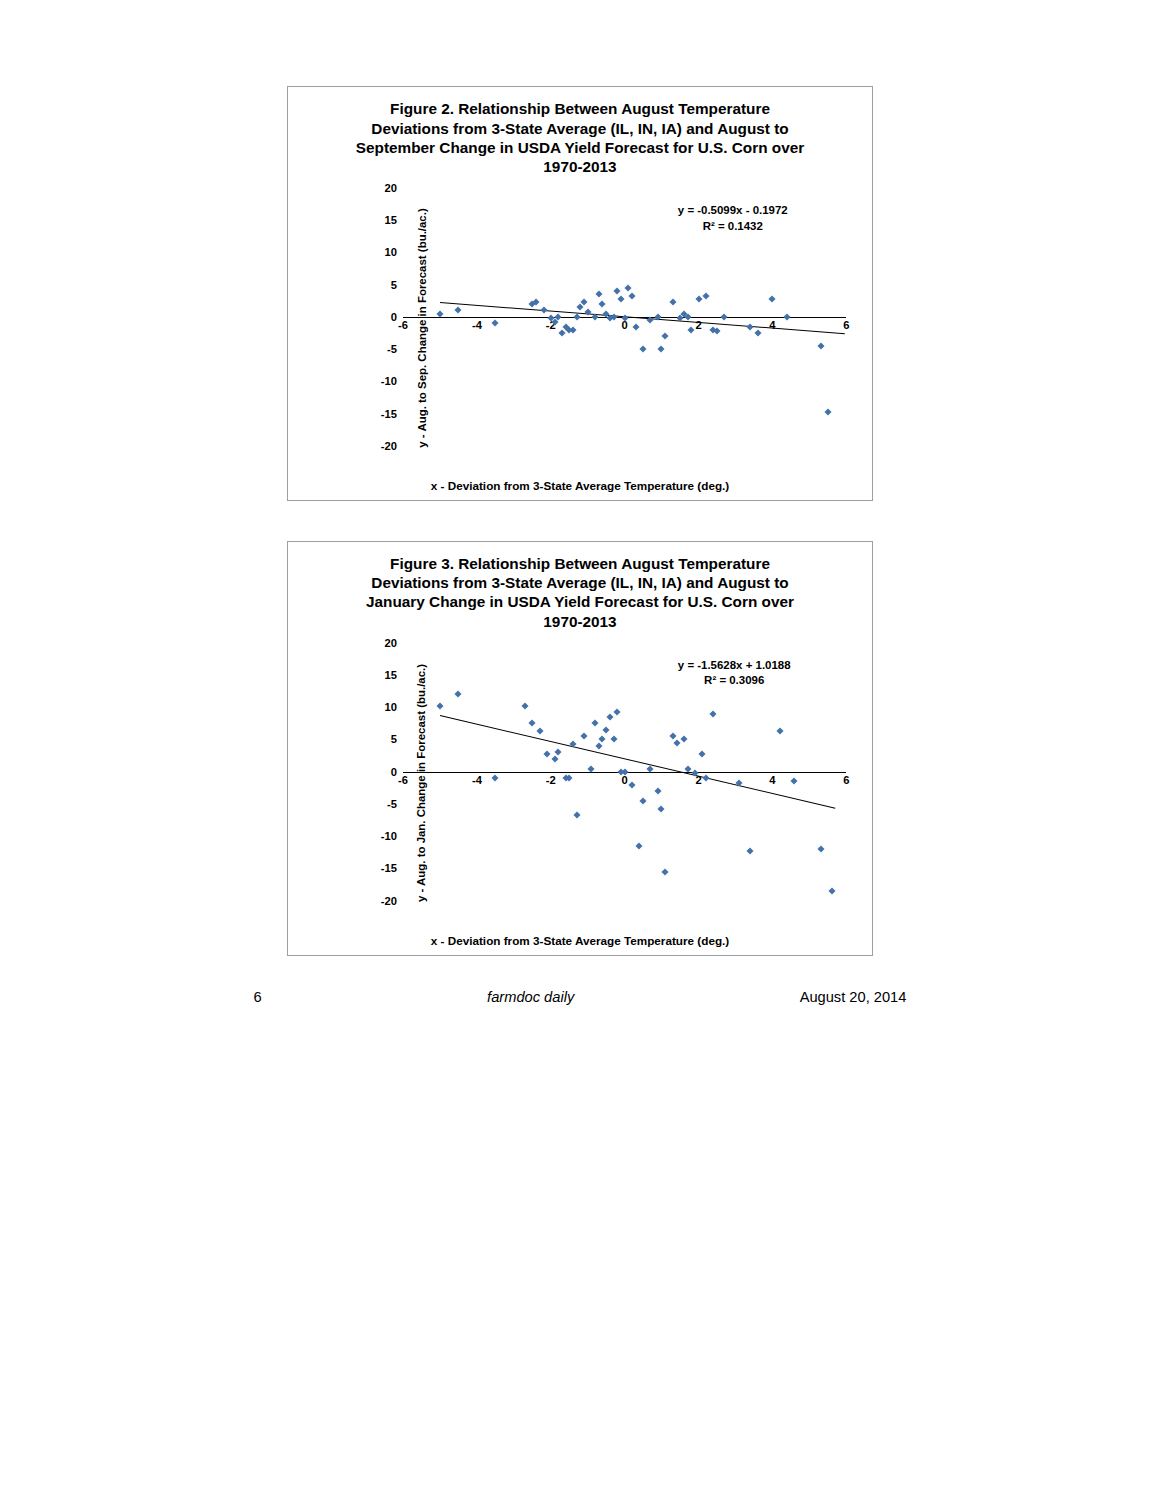Figure 2. Relationship Between August Temperature
Deviations from 3-State Average (IL, IN, IA) and August to
September Change in USDA Yield Forecast for U.S. Corn over
1970-2013
y - Aug. to Sep. Change in Forecast (bu./ac.)
20
15
10
5
0
-5
-10
-15
-20
-6
-4
-2
0
2
4
6
y = -0.5099x - 0.1972
R² = 0.1432
x - Deviation from 3-State Average Temperature (deg.)
Figure 3. Relationship Between August Temperature
Deviations from 3-State Average (IL, IN, IA) and August to
January Change in USDA Yield Forecast for U.S. Corn over
1970-2013
y - Aug. to Jan. Change in Forecast (bu./ac.)
20
15
10
5
0
-5
-10
-15
-20
-6
-4
-2
0
2
4
6
y = -1.5628x + 1.0188
R² = 0.3096
x - Deviation from 3-State Average Temperature (deg.)
6
farmdoc daily
August 20, 2014